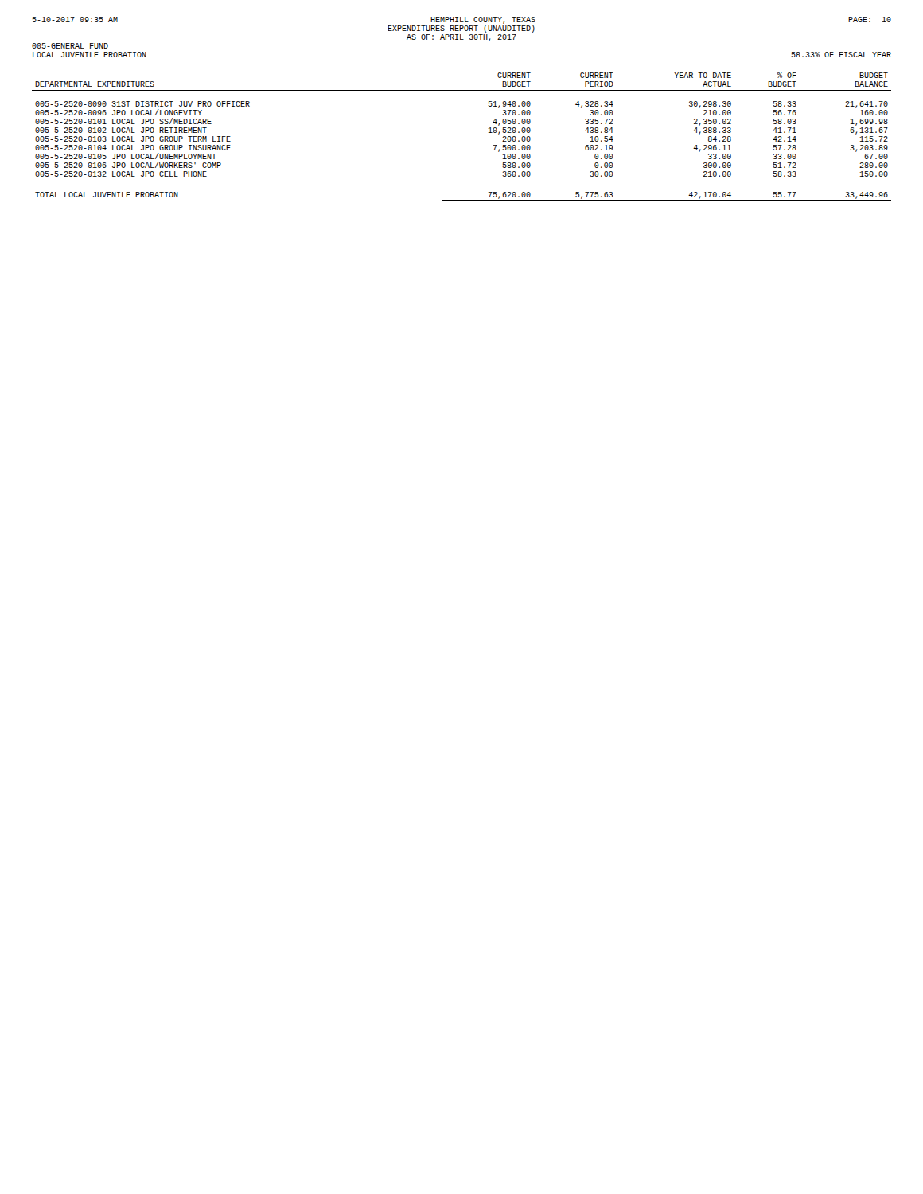5-10-2017 09:35 AM HEMPHILL COUNTY, TEXAS PAGE: 10
EXPENDITURES REPORT (UNAUDITED)
AS OF: APRIL 30TH, 2017
005-GENERAL FUND
LOCAL JUVENILE PROBATION 58.33% OF FISCAL YEAR
| | CURRENT | CURRENT | YEAR TO DATE | % OF | BUDGET |
| --- | --- | --- | --- | --- | --- |
| DEPARTMENTAL EXPENDITURES | BUDGET | PERIOD | ACTUAL | BUDGET | BALANCE |
| 005-5-2520-0090 31ST DISTRICT JUV PRO OFFICER | 51,940.00 | 4,328.34 | 30,298.30 | 58.33 | 21,641.70 |
| 005-5-2520-0096 JPO LOCAL/LONGEVITY | 370.00 | 30.00 | 210.00 | 56.76 | 160.00 |
| 005-5-2520-0101 LOCAL JPO SS/MEDICARE | 4,050.00 | 335.72 | 2,350.02 | 58.03 | 1,699.98 |
| 005-5-2520-0102 LOCAL JPO RETIREMENT | 10,520.00 | 438.84 | 4,388.33 | 41.71 | 6,131.67 |
| 005-5-2520-0103 LOCAL JPO GROUP TERM LIFE | 200.00 | 10.54 | 84.28 | 42.14 | 115.72 |
| 005-5-2520-0104 LOCAL JPO GROUP INSURANCE | 7,500.00 | 602.19 | 4,296.11 | 57.28 | 3,203.89 |
| 005-5-2520-0105 JPO LOCAL/UNEMPLOYMENT | 100.00 | 0.00 | 33.00 | 33.00 | 67.00 |
| 005-5-2520-0106 JPO LOCAL/WORKERS' COMP | 580.00 | 0.00 | 300.00 | 51.72 | 280.00 |
| 005-5-2520-0132 LOCAL JPO CELL PHONE | 360.00 | 30.00 | 210.00 | 58.33 | 150.00 |
| TOTAL LOCAL JUVENILE PROBATION | 75,620.00 | 5,775.63 | 42,170.04 | 55.77 | 33,449.96 |